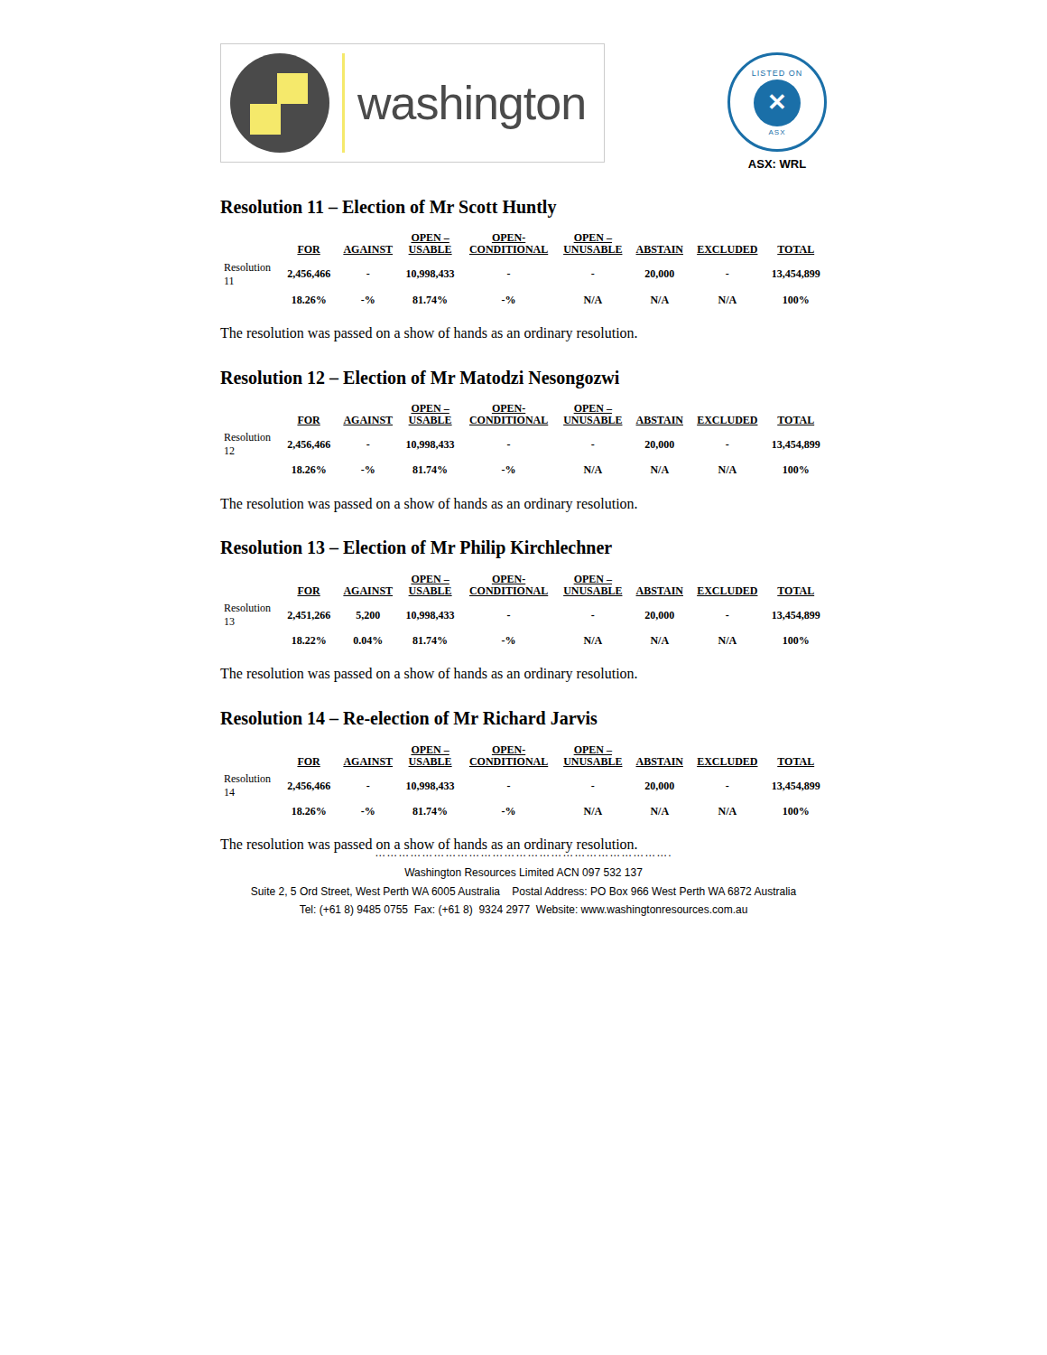washington
Listed on
✕
ASX
ASX: WRL
Resolution 11 – Election of Mr Scott Huntly
| | FOR | AGAINST | OPEN – USABLE | OPEN- CONDITIONAL | OPEN – UNUSABLE | ABSTAIN | EXCLUDED | TOTAL |
| --- | --- | --- | --- | --- | --- | --- | --- | --- |
| Resolution 11 | 2,456,466 | - | 10,998,433 | - | - | 20,000 | - | 13,454,899 |
| | 18.26% | -% | 81.74% | -% | N/A | N/A | N/A | 100% |
The resolution was passed on a show of hands as an ordinary resolution.
Resolution 12 – Election of Mr Matodzi Nesongozwi
| | FOR | AGAINST | OPEN – USABLE | OPEN- CONDITIONAL | OPEN – UNUSABLE | ABSTAIN | EXCLUDED | TOTAL |
| --- | --- | --- | --- | --- | --- | --- | --- | --- |
| Resolution 12 | 2,456,466 | - | 10,998,433 | - | - | 20,000 | - | 13,454,899 |
| | 18.26% | -% | 81.74% | -% | N/A | N/A | N/A | 100% |
The resolution was passed on a show of hands as an ordinary resolution.
Resolution 13 – Election of Mr Philip Kirchlechner
| | FOR | AGAINST | OPEN – USABLE | OPEN- CONDITIONAL | OPEN – UNUSABLE | ABSTAIN | EXCLUDED | TOTAL |
| --- | --- | --- | --- | --- | --- | --- | --- | --- |
| Resolution 13 | 2,451,266 | 5,200 | 10,998,433 | - | - | 20,000 | - | 13,454,899 |
| | 18.22% | 0.04% | 81.74% | -% | N/A | N/A | N/A | 100% |
The resolution was passed on a show of hands as an ordinary resolution.
Resolution 14 – Re-election of Mr Richard Jarvis
| | FOR | AGAINST | OPEN – USABLE | OPEN- CONDITIONAL | OPEN – UNUSABLE | ABSTAIN | EXCLUDED | TOTAL |
| --- | --- | --- | --- | --- | --- | --- | --- | --- |
| Resolution 14 | 2,456,466 | - | 10,998,433 | - | - | 20,000 | - | 13,454,899 |
| | 18.26% | -% | 81.74% | -% | N/A | N/A | N/A | 100% |
The resolution was passed on a show of hands as an ordinary resolution.
………………………………………………………………….
Washington Resources Limited ACN 097 532 137
Suite 2, 5 Ord Street, West Perth WA 6005 Australia Postal Address: PO Box 966 West Perth WA 6872 Australia
Tel: (+61 8) 9485 0755 Fax: (+61 8) 9324 2977 Website: www.washingtonresources.com.au